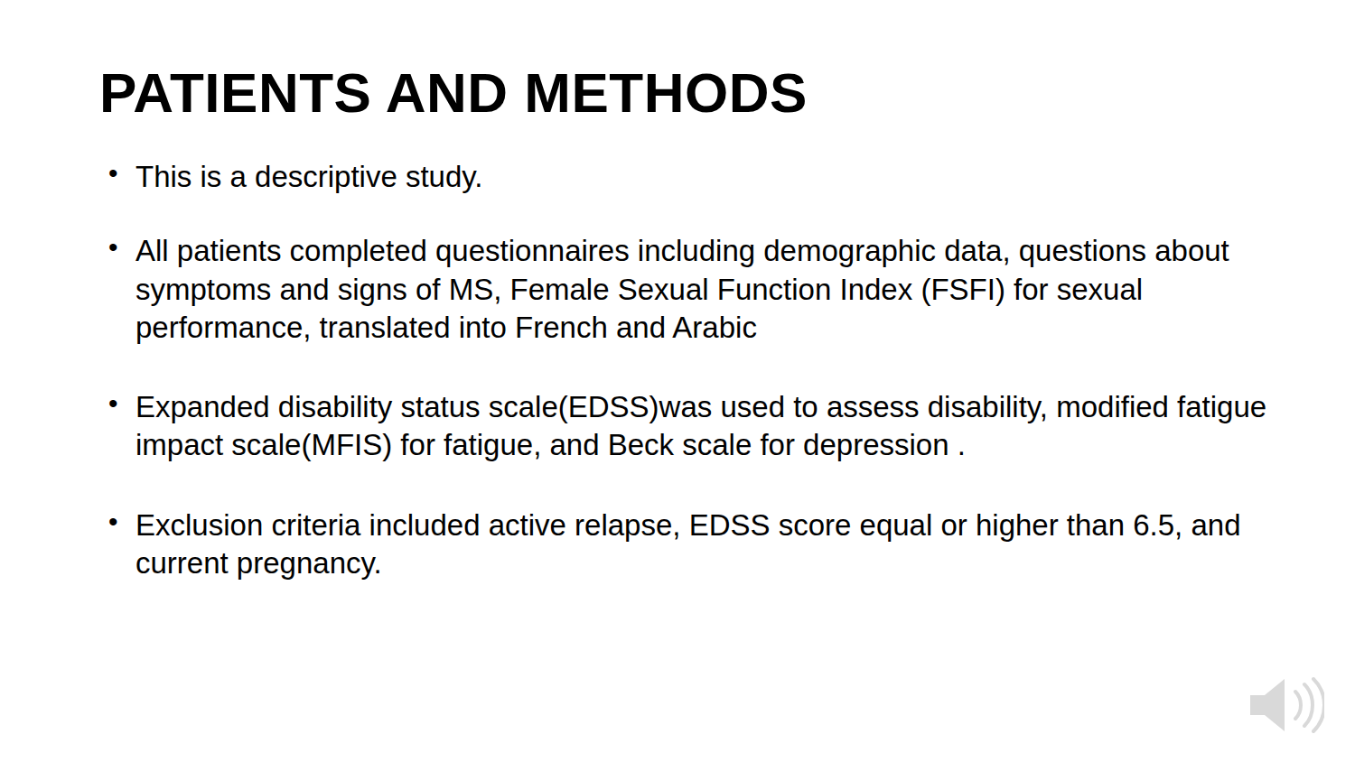PATIENTS AND METHODS
This is a descriptive study.
All patients completed questionnaires including demographic data, questions about symptoms and signs of MS, Female Sexual Function Index (FSFI) for sexual performance, translated into French and Arabic
Expanded disability status scale(EDSS)was used to assess disability, modified fatigue impact scale(MFIS) for fatigue, and Beck scale for depression .
Exclusion criteria included active relapse, EDSS score equal or higher than 6.5, and current pregnancy.